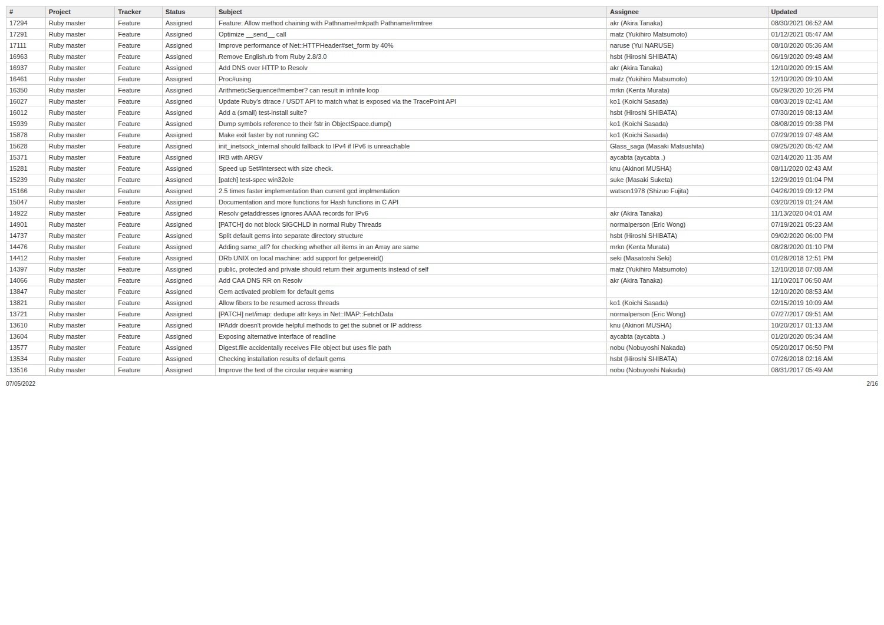| # | Project | Tracker | Status | Subject | Assignee | Updated |
| --- | --- | --- | --- | --- | --- | --- |
| 17294 | Ruby master | Feature | Assigned | Feature: Allow method chaining with Pathname#mkpath Pathname#rmtree | akr (Akira Tanaka) | 08/30/2021 06:52 AM |
| 17291 | Ruby master | Feature | Assigned | Optimize __send__ call | matz (Yukihiro Matsumoto) | 01/12/2021 05:47 AM |
| 17111 | Ruby master | Feature | Assigned | Improve performance of Net::HTTPHeader#set_form by 40% | naruse (Yui NARUSE) | 08/10/2020 05:36 AM |
| 16963 | Ruby master | Feature | Assigned | Remove English.rb from Ruby 2.8/3.0 | hsbt (Hiroshi SHIBATA) | 06/19/2020 09:48 AM |
| 16937 | Ruby master | Feature | Assigned | Add DNS over HTTP to Resolv | akr (Akira Tanaka) | 12/10/2020 09:15 AM |
| 16461 | Ruby master | Feature | Assigned | Proc#using | matz (Yukihiro Matsumoto) | 12/10/2020 09:10 AM |
| 16350 | Ruby master | Feature | Assigned | ArithmeticSequence#member? can result in infinite loop | mrkn (Kenta Murata) | 05/29/2020 10:26 PM |
| 16027 | Ruby master | Feature | Assigned | Update Ruby's dtrace / USDT API to match what is exposed via the TracePoint API | ko1 (Koichi Sasada) | 08/03/2019 02:41 AM |
| 16012 | Ruby master | Feature | Assigned | Add a (small) test-install suite? | hsbt (Hiroshi SHIBATA) | 07/30/2019 08:13 AM |
| 15939 | Ruby master | Feature | Assigned | Dump symbols reference to their fstr in ObjectSpace.dump() | ko1 (Koichi Sasada) | 08/08/2019 09:38 PM |
| 15878 | Ruby master | Feature | Assigned | Make exit faster by not running GC | ko1 (Koichi Sasada) | 07/29/2019 07:48 AM |
| 15628 | Ruby master | Feature | Assigned | init_inetsock_internal should fallback to IPv4 if IPv6 is unreachable | Glass_saga (Masaki Matsushita) | 09/25/2020 05:42 AM |
| 15371 | Ruby master | Feature | Assigned | IRB with ARGV | aycabta (aycabta .) | 02/14/2020 11:35 AM |
| 15281 | Ruby master | Feature | Assigned | Speed up Set#intersect with size check. | knu (Akinori MUSHA) | 08/11/2020 02:43 AM |
| 15239 | Ruby master | Feature | Assigned | [patch] test-spec win32ole | suke (Masaki Suketa) | 12/29/2019 01:04 PM |
| 15166 | Ruby master | Feature | Assigned | 2.5 times faster implementation than current gcd implmentation | watson1978 (Shizuo Fujita) | 04/26/2019 09:12 PM |
| 15047 | Ruby master | Feature | Assigned | Documentation and more functions for Hash functions in C API | | 03/20/2019 01:24 AM |
| 14922 | Ruby master | Feature | Assigned | Resolv getaddresses ignores AAAA records for IPv6 | akr (Akira Tanaka) | 11/13/2020 04:01 AM |
| 14901 | Ruby master | Feature | Assigned | [PATCH] do not block SIGCHLD in normal Ruby Threads | normalperson (Eric Wong) | 07/19/2021 05:23 AM |
| 14737 | Ruby master | Feature | Assigned | Split default gems into separate directory structure | hsbt (Hiroshi SHIBATA) | 09/02/2020 06:00 PM |
| 14476 | Ruby master | Feature | Assigned | Adding same_all? for checking whether all items in an Array are same | mrkn (Kenta Murata) | 08/28/2020 01:10 PM |
| 14412 | Ruby master | Feature | Assigned | DRb UNIX on local machine: add support for getpeereid() | seki (Masatoshi Seki) | 01/28/2018 12:51 PM |
| 14397 | Ruby master | Feature | Assigned | public, protected and private should return their arguments instead of self | matz (Yukihiro Matsumoto) | 12/10/2018 07:08 AM |
| 14066 | Ruby master | Feature | Assigned | Add CAA DNS RR on Resolv | akr (Akira Tanaka) | 11/10/2017 06:50 AM |
| 13847 | Ruby master | Feature | Assigned | Gem activated problem for default gems | | 12/10/2020 08:53 AM |
| 13821 | Ruby master | Feature | Assigned | Allow fibers to be resumed across threads | ko1 (Koichi Sasada) | 02/15/2019 10:09 AM |
| 13721 | Ruby master | Feature | Assigned | [PATCH] net/imap: dedupe attr keys in Net::IMAP::FetchData | normalperson (Eric Wong) | 07/27/2017 09:51 AM |
| 13610 | Ruby master | Feature | Assigned | IPAddr doesn't provide helpful methods to get the subnet or IP address | knu (Akinori MUSHA) | 10/20/2017 01:13 AM |
| 13604 | Ruby master | Feature | Assigned | Exposing alternative interface of readline | aycabta (aycabta .) | 01/20/2020 05:34 AM |
| 13577 | Ruby master | Feature | Assigned | Digest.file accidentally receives File object but uses file path | nobu (Nobuyoshi Nakada) | 05/20/2017 06:50 PM |
| 13534 | Ruby master | Feature | Assigned | Checking installation results of default gems | hsbt (Hiroshi SHIBATA) | 07/26/2018 02:16 AM |
| 13516 | Ruby master | Feature | Assigned | Improve the text of the circular require warning | nobu (Nobuyoshi Nakada) | 08/31/2017 05:49 AM |
07/05/2022 2/16